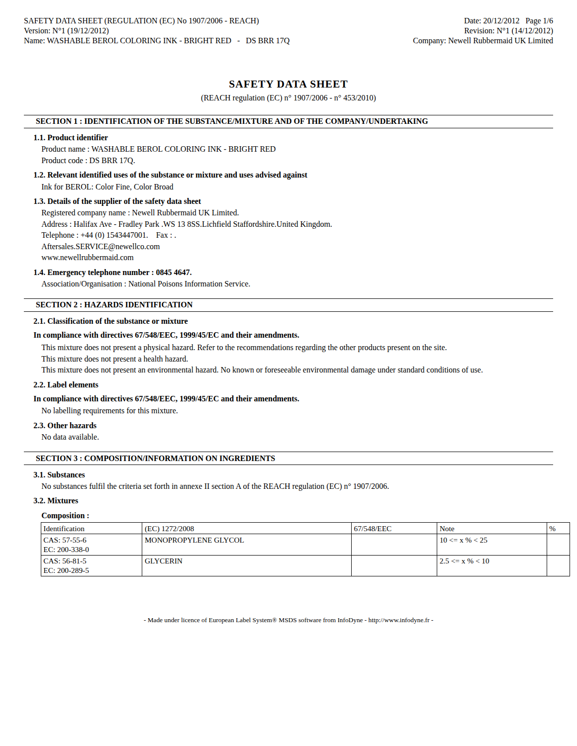| SAFETY DATA SHEET (REGULATION (EC) No 1907/2006 - REACH) | Date: 20/12/2012 Page 1/6 |
| Version: N°1 (19/12/2012) | Revision: N°1 (14/12/2012) |
| Name: WASHABLE BEROL COLORING INK - BRIGHT RED - DS BRR 17Q | Company: Newell Rubbermaid UK Limited |
SAFETY DATA SHEET
(REACH regulation (EC) n° 1907/2006 - n° 453/2010)
SECTION 1 : IDENTIFICATION OF THE SUBSTANCE/MIXTURE AND OF THE COMPANY/UNDERTAKING
1.1. Product identifier
Product name : WASHABLE BEROL COLORING INK - BRIGHT RED
Product code : DS BRR 17Q.
1.2. Relevant identified uses of the substance or mixture and uses advised against
Ink for BEROL: Color Fine, Color Broad
1.3. Details of the supplier of the safety data sheet
Registered company name : Newell Rubbermaid UK Limited.
Address : Halifax Ave - Fradley Park .WS 13 8SS.Lichfield Staffordshire.United Kingdom.
Telephone : +44 (0) 1543447001. Fax : .
Aftersales.SERVICE@newellco.com
www.newellrubbermaid.com
1.4. Emergency telephone number : 0845 4647.
Association/Organisation : National Poisons Information Service.
SECTION 2 : HAZARDS IDENTIFICATION
2.1. Classification of the substance or mixture
In compliance with directives 67/548/EEC, 1999/45/EC and their amendments.
This mixture does not present a physical hazard. Refer to the recommendations regarding the other products present on the site.
This mixture does not present a health hazard.
This mixture does not present an environmental hazard. No known or foreseeable environmental damage under standard conditions of use.
2.2. Label elements
In compliance with directives 67/548/EEC, 1999/45/EC and their amendments.
No labelling requirements for this mixture.
2.3. Other hazards
No data available.
SECTION 3 : COMPOSITION/INFORMATION ON INGREDIENTS
3.1. Substances
No substances fulfil the criteria set forth in annexe II section A of the REACH regulation (EC) n° 1907/2006.
3.2. Mixtures
Composition :
| Identification | (EC) 1272/2008 | 67/548/EEC | Note | % |
| --- | --- | --- | --- | --- |
| CAS: 57-55-6 EC: 200-338-0 | MONOPROPYLENE GLYCOL | | 10 <= x % < 25 | |
| CAS: 56-81-5 EC: 200-289-5 | GLYCERIN | | 2.5 <= x % < 10 | |
- Made under licence of European Label System® MSDS software from InfoDyne - http://www.infodyne.fr -